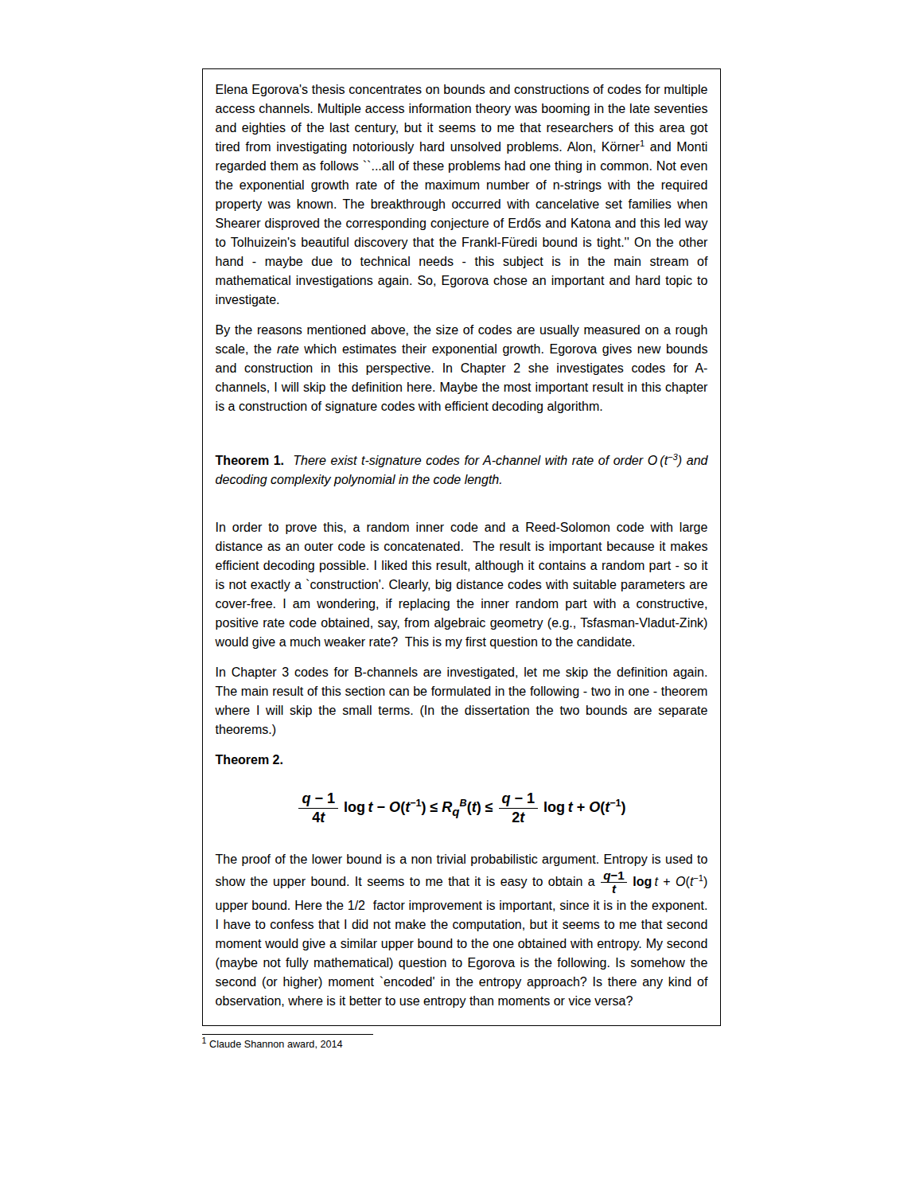Elena Egorova's thesis concentrates on bounds and constructions of codes for multiple access channels. Multiple access information theory was booming in the late seventies and eighties of the last century, but it seems to me that researchers of this area got tired from investigating notoriously hard unsolved problems. Alon, Körner1 and Monti regarded them as follows ``...all of these problems had one thing in common. Not even the exponential growth rate of the maximum number of n-strings with the required property was known. The breakthrough occurred with cancelative set families when Shearer disproved the corresponding conjecture of Erdős and Katona and this led way to Tolhuizein's beautiful discovery that the Frankl-Füredi bound is tight.'' On the other hand - maybe due to technical needs - this subject is in the main stream of mathematical investigations again. So, Egorova chose an important and hard topic to investigate.
By the reasons mentioned above, the size of codes are usually measured on a rough scale, the rate which estimates their exponential growth. Egorova gives new bounds and construction in this perspective. In Chapter 2 she investigates codes for A-channels, I will skip the definition here. Maybe the most important result in this chapter is a construction of signature codes with efficient decoding algorithm.
Theorem 1. There exist t-signature codes for A-channel with rate of order O (t−3) and decoding complexity polynomial in the code length.
In order to prove this, a random inner code and a Reed-Solomon code with large distance as an outer code is concatenated. The result is important because it makes efficient decoding possible. I liked this result, although it contains a random part - so it is not exactly a `construction'. Clearly, big distance codes with suitable parameters are cover-free. I am wondering, if replacing the inner random part with a constructive, positive rate code obtained, say, from algebraic geometry (e.g., Tsfasman-Vladut-Zink) would give a much weaker rate? This is my first question to the candidate.
In Chapter 3 codes for B-channels are investigated, let me skip the definition again. The main result of this section can be formulated in the following - two in one - theorem where I will skip the small terms. (In the dissertation the two bounds are separate theorems.)
Theorem 2.
q − 14t log t − O(t−1) ≤ RqB(t) ≤ q − 12t log t + O(t−1)
The proof of the lower bound is a non trivial probabilistic argument. Entropy is used to show the upper bound. It seems to me that it is easy to obtain a q−1 t log t + O(t−1) upper bound. Here the 1/2 factor improvement is important, since it is in the exponent. I have to confess that I did not make the computation, but it seems to me that second moment would give a similar upper bound to the one obtained with entropy. My second (maybe not fully mathematical) question to Egorova is the following. Is somehow the second (or higher) moment `encoded' in the entropy approach? Is there any kind of observation, where is it better to use entropy than moments or vice versa?
1 Claude Shannon award, 2014